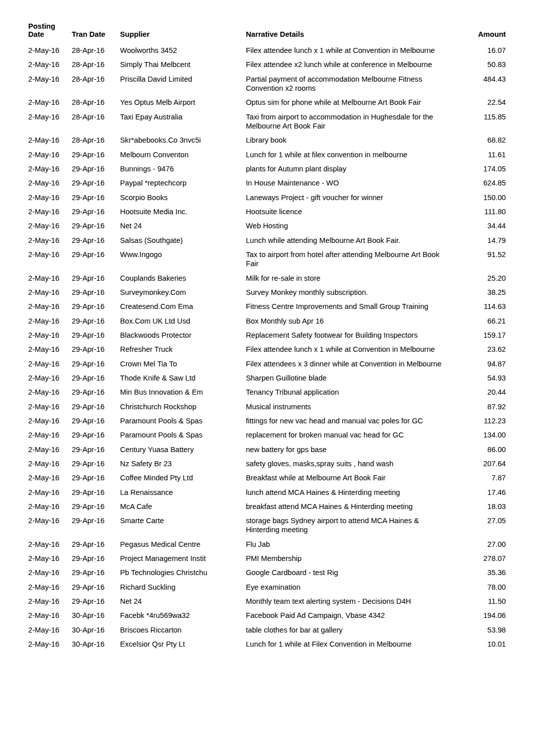| Posting Date | Tran Date | Supplier | Narrative Details | Amount |
| --- | --- | --- | --- | --- |
| 2-May-16 | 28-Apr-16 | Woolworths 3452 | Filex attendee lunch x 1 while at Convention in Melbourne | 16.07 |
| 2-May-16 | 28-Apr-16 | Simply Thai Melbcent | Filex attendee x2 lunch while at conference in Melbourne | 50.83 |
| 2-May-16 | 28-Apr-16 | Priscilla David Limited | Partial payment of accommodation Melbourne Fitness Convention x2 rooms | 484.43 |
| 2-May-16 | 28-Apr-16 | Yes Optus Melb Airport | Optus sim for phone while at Melbourne Art Book Fair | 22.54 |
| 2-May-16 | 28-Apr-16 | Taxi Epay Australia | Taxi from airport to accommodation in Hughesdale for the Melbourne Art Book Fair | 115.85 |
| 2-May-16 | 28-Apr-16 | Skr*abebooks.Co 3nvc5i | Library book | 68.82 |
| 2-May-16 | 29-Apr-16 | Melbourn Conventon | Lunch for 1 while at filex convention in melbourne | 11.61 |
| 2-May-16 | 29-Apr-16 | Bunnings - 9476 | plants for Autumn plant display | 174.05 |
| 2-May-16 | 29-Apr-16 | Paypal *reptechcorp | In House Maintenance - WO | 624.85 |
| 2-May-16 | 29-Apr-16 | Scorpio Books | Laneways Project - gift voucher for winner | 150.00 |
| 2-May-16 | 29-Apr-16 | Hootsuite Media Inc. | Hootsuite licence | 111.80 |
| 2-May-16 | 29-Apr-16 | Net 24 | Web Hosting | 34.44 |
| 2-May-16 | 29-Apr-16 | Salsas (Southgate) | Lunch while attending Melbourne Art Book Fair. | 14.79 |
| 2-May-16 | 29-Apr-16 | Www.Ingogo | Tax to airport from hotel after attending Melbourne Art Book Fair | 91.52 |
| 2-May-16 | 29-Apr-16 | Couplands Bakeries | Milk for re-sale in store | 25.20 |
| 2-May-16 | 29-Apr-16 | Surveymonkey.Com | Survey Monkey monthly subscription. | 38.25 |
| 2-May-16 | 29-Apr-16 | Createsend.Com Ema | Fitness Centre Improvements and Small Group Training | 114.63 |
| 2-May-16 | 29-Apr-16 | Box.Com UK Ltd Usd | Box Monthly sub Apr 16 | 66.21 |
| 2-May-16 | 29-Apr-16 | Blackwoods Protector | Replacement Safety footwear for Building Inspectors | 159.17 |
| 2-May-16 | 29-Apr-16 | Refresher Truck | Filex attendee lunch x 1 while at Convention in Melbourne | 23.62 |
| 2-May-16 | 29-Apr-16 | Crown Mel Tia To | Filex attendees x 3 dinner while at Convention in Melbourne | 94.87 |
| 2-May-16 | 29-Apr-16 | Thode Knife & Saw Ltd | Sharpen Guillotine blade | 54.93 |
| 2-May-16 | 29-Apr-16 | Min Bus Innovation & Em | Tenancy Tribunal application | 20.44 |
| 2-May-16 | 29-Apr-16 | Christchurch Rockshop | Musical instruments | 87.92 |
| 2-May-16 | 29-Apr-16 | Paramount Pools & Spas | fittings for new vac head and manual vac poles for GC | 112.23 |
| 2-May-16 | 29-Apr-16 | Paramount Pools & Spas | replacement for broken manual vac head for GC | 134.00 |
| 2-May-16 | 29-Apr-16 | Century Yuasa Battery | new battery for gps base | 86.00 |
| 2-May-16 | 29-Apr-16 | Nz Safety Br 23 | safety gloves, masks,spray suits , hand wash | 207.64 |
| 2-May-16 | 29-Apr-16 | Coffee Minded Pty Ltd | Breakfast while at Melbourne Art Book Fair | 7.87 |
| 2-May-16 | 29-Apr-16 | La Renaissance | lunch attend MCA Haines & Hinterding meeting | 17.46 |
| 2-May-16 | 29-Apr-16 | McA Cafe | breakfast attend MCA Haines & Hinterding meeting | 18.03 |
| 2-May-16 | 29-Apr-16 | Smarte Carte | storage bags Sydney airport to attend MCA Haines & Hinterding meeting | 27.05 |
| 2-May-16 | 29-Apr-16 | Pegasus Medical Centre | Flu Jab | 27.00 |
| 2-May-16 | 29-Apr-16 | Project Management Instit | PMI Membership | 278.07 |
| 2-May-16 | 29-Apr-16 | Pb Technologies Christchu | Google Cardboard - test Rig | 35.36 |
| 2-May-16 | 29-Apr-16 | Richard Suckling | Eye examination | 78.00 |
| 2-May-16 | 29-Apr-16 | Net 24 | Monthly team text alerting system - Decisions D4H | 11.50 |
| 2-May-16 | 30-Apr-16 | Facebk *4ru569wa32 | Facebook Paid Ad Campaign, Vbase 4342 | 194.06 |
| 2-May-16 | 30-Apr-16 | Briscoes Riccarton | table clothes for bar at gallery | 53.98 |
| 2-May-16 | 30-Apr-16 | Excelsior Qsr Pty Lt | Lunch for 1 while at Filex Convention in Melbourne | 10.01 |